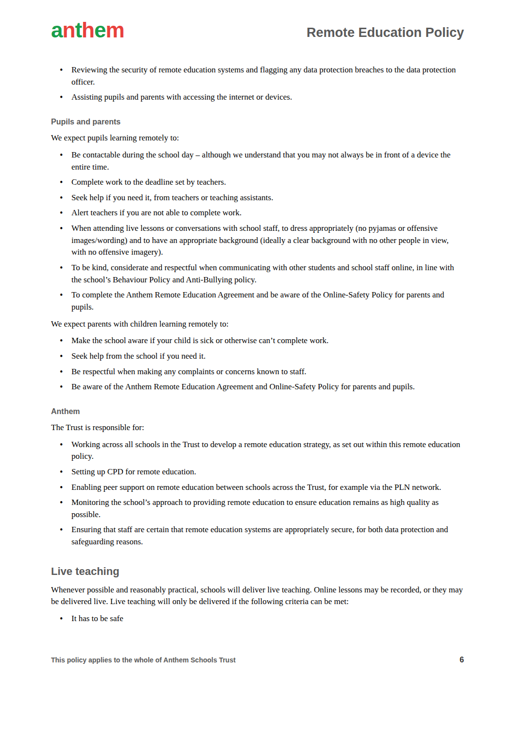anthem
Remote Education Policy
Reviewing the security of remote education systems and flagging any data protection breaches to the data protection officer.
Assisting pupils and parents with accessing the internet or devices.
Pupils and parents
We expect pupils learning remotely to:
Be contactable during the school day – although we understand that you may not always be in front of a device the entire time.
Complete work to the deadline set by teachers.
Seek help if you need it, from teachers or teaching assistants.
Alert teachers if you are not able to complete work.
When attending live lessons or conversations with school staff, to dress appropriately (no pyjamas or offensive images/wording) and to have an appropriate background (ideally a clear background with no other people in view, with no offensive imagery).
To be kind, considerate and respectful when communicating with other students and school staff online, in line with the school’s Behaviour Policy and Anti-Bullying policy.
To complete the Anthem Remote Education Agreement and be aware of the Online-Safety Policy for parents and pupils.
We expect parents with children learning remotely to:
Make the school aware if your child is sick or otherwise can’t complete work.
Seek help from the school if you need it.
Be respectful when making any complaints or concerns known to staff.
Be aware of the Anthem Remote Education Agreement and Online-Safety Policy for parents and pupils.
Anthem
The Trust is responsible for:
Working across all schools in the Trust to develop a remote education strategy, as set out within this remote education policy.
Setting up CPD for remote education.
Enabling peer support on remote education between schools across the Trust, for example via the PLN network.
Monitoring the school’s approach to providing remote education to ensure education remains as high quality as possible.
Ensuring that staff are certain that remote education systems are appropriately secure, for both data protection and safeguarding reasons.
Live teaching
Whenever possible and reasonably practical, schools will deliver live teaching. Online lessons may be recorded, or they may be delivered live. Live teaching will only be delivered if the following criteria can be met:
It has to be safe
This policy applies to the whole of Anthem Schools Trust 6